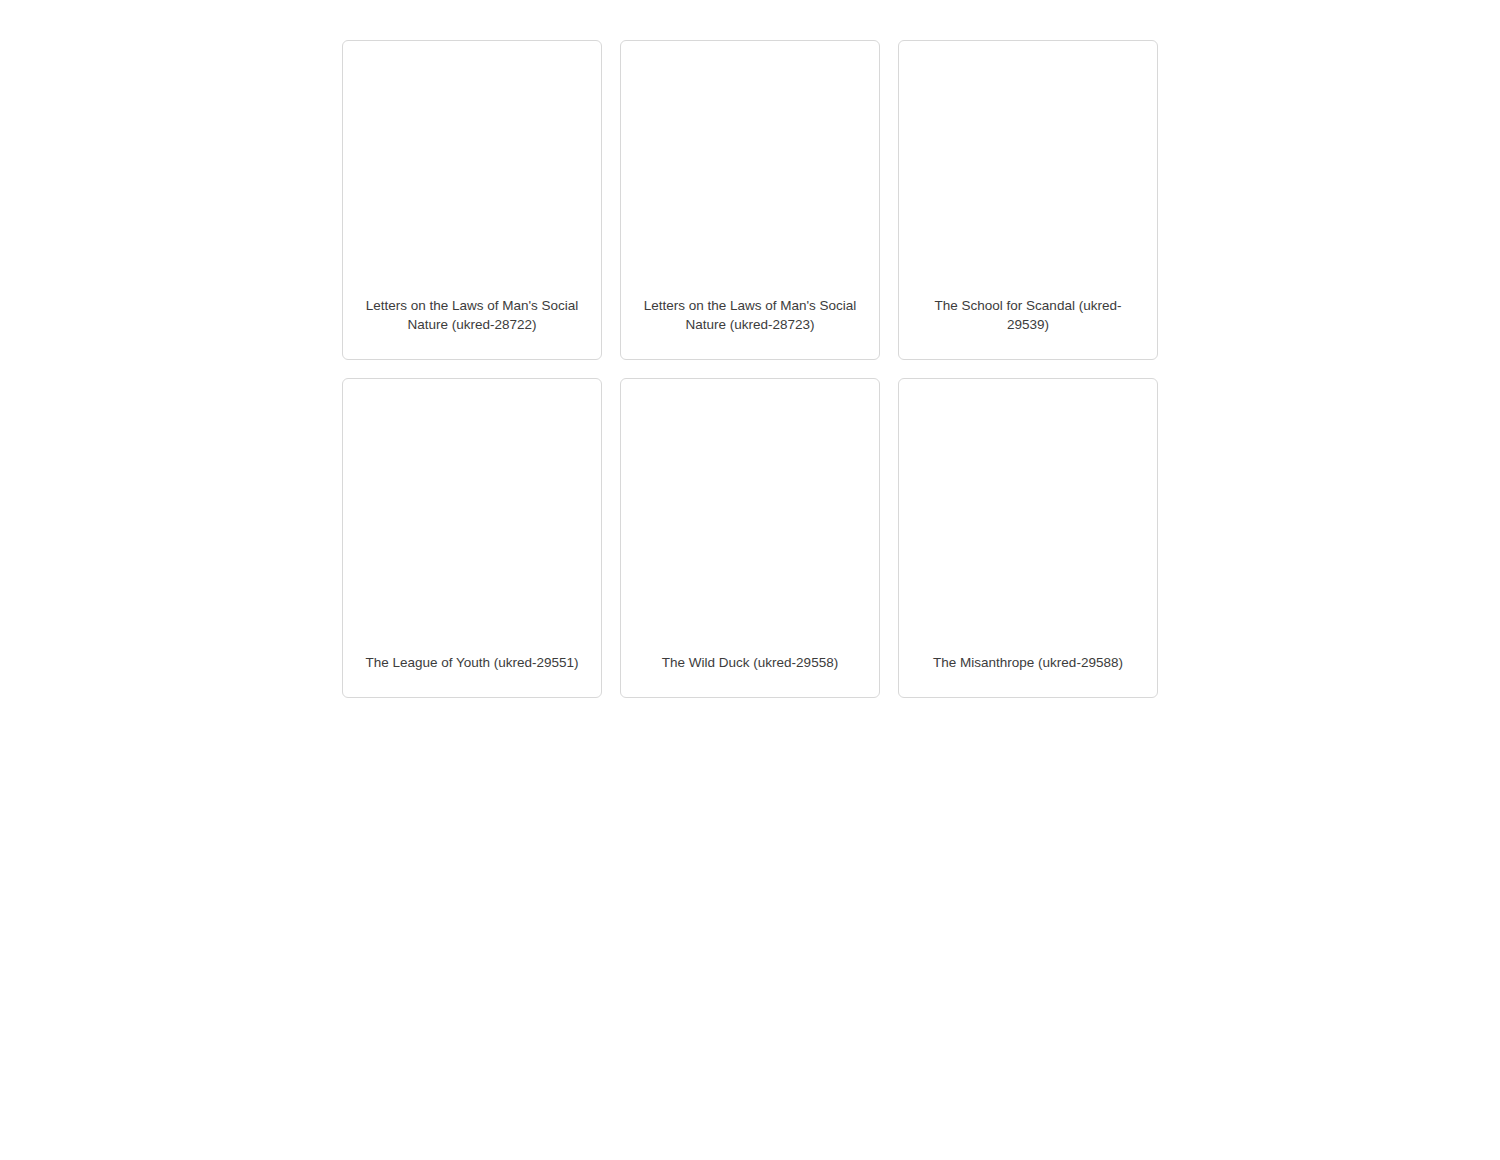Letters on the Laws of Man's Social Nature (ukred-28722)
Letters on the Laws of Man's Social Nature (ukred-28723)
The School for Scandal (ukred-29539)
The League of Youth (ukred-29551)
The Wild Duck (ukred-29558)
The Misanthrope (ukred-29588)